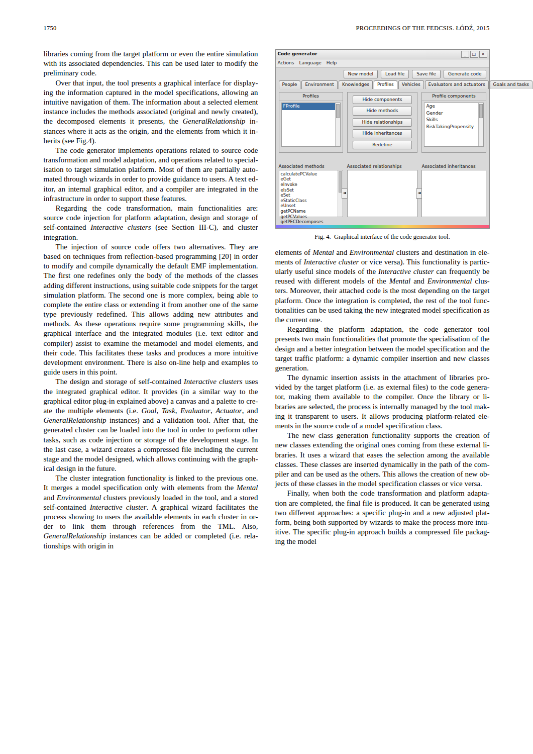1750
Proceedings of the FedCSIS. Łódź, 2015
libraries coming from the target platform or even the entire simulation with its associated dependencies. This can be used later to modify the preliminary code.
Over that input, the tool presents a graphical interface for displaying the information captured in the model specifications, allowing an intuitive navigation of them. The information about a selected element instance includes the methods associated (original and newly created), the decomposed elements it presents, the GeneralRelationship instances where it acts as the origin, and the elements from which it inherits (see Fig.4).
The code generator implements operations related to source code transformation and model adaptation, and operations related to specialisation to target simulation platform. Most of them are partially automated through wizards in order to provide guidance to users. A text editor, an internal graphical editor, and a compiler are integrated in the infrastructure in order to support these features.
Regarding the code transformation, main functionalities are: source code injection for platform adaptation, design and storage of self-contained Interactive clusters (see Section III-C), and cluster integration.
The injection of source code offers two alternatives. They are based on techniques from reflection-based programming [20] in order to modify and compile dynamically the default EMF implementation. The first one redefines only the body of the methods of the classes adding different instructions, using suitable code snippets for the target simulation platform. The second one is more complex, being able to complete the entire class or extending it from another one of the same type previously redefined. This allows adding new attributes and methods. As these operations require some programming skills, the graphical interface and the integrated modules (i.e. text editor and compiler) assist to examine the metamodel and model elements, and their code. This facilitates these tasks and produces a more intuitive development environment. There is also on-line help and examples to guide users in this point.
The design and storage of self-contained Interactive clusters uses the integrated graphical editor. It provides (in a similar way to the graphical editor plug-in explained above) a canvas and a palette to create the multiple elements (i.e. Goal, Task, Evaluator, Actuator, and GeneralRelationship instances) and a validation tool. After that, the generated cluster can be loaded into the tool in order to perform other tasks, such as code injection or storage of the development stage. In the last case, a wizard creates a compressed file including the current stage and the model designed, which allows continuing with the graphical design in the future.
The cluster integration functionality is linked to the previous one. It merges a model specification only with elements from the Mental and Environmental clusters previously loaded in the tool, and a stored self-contained Interactive cluster. A graphical wizard facilitates the process showing to users the available elements in each cluster in order to link them through references from the TML. Also, GeneralRelationship instances can be added or completed (i.e. relationships with origin in
Code generator
_□×
Actions Language Help
New model
Load file
Save file
Generate code
People
Environment
Knowledges
Profiles
Vehicles
Evaluators and actuators
Goals and tasks
Profiles
FProfile
Hide components
Hide methods
Hide relationships
Hide inheritances
Redefine
Profile components
Age
Gender
Skills
RiskTakingPropensity
Associated methods
calculatePCValue
eGet
eInvoke
eIsSet
eSet
eStaticClass
eUnset
getPCName
getPCValues
getPECDecomposes
Associated relationships
◄
Associated inheritances
◄
Fig. 4. Graphical interface of the code generator tool.
elements of Mental and Environmental clusters and destination in elements of Interactive cluster or vice versa). This functionality is particularly useful since models of the Interactive cluster can frequently be reused with different models of the Mental and Environmental clusters. Moreover, their attached code is the most depending on the target platform. Once the integration is completed, the rest of the tool functionalities can be used taking the new integrated model specification as the current one.
Regarding the platform adaptation, the code generator tool presents two main functionalities that promote the specialisation of the design and a better integration between the model specification and the target traffic platform: a dynamic compiler insertion and new classes generation.
The dynamic insertion assists in the attachment of libraries provided by the target platform (i.e. as external files) to the code generator, making them available to the compiler. Once the library or libraries are selected, the process is internally managed by the tool making it transparent to users. It allows producing platform-related elements in the source code of a model specification class.
The new class generation functionality supports the creation of new classes extending the original ones coming from these external libraries. It uses a wizard that eases the selection among the available classes. These classes are inserted dynamically in the path of the compiler and can be used as the others. This allows the creation of new objects of these classes in the model specification classes or vice versa.
Finally, when both the code transformation and platform adaptation are completed, the final file is produced. It can be generated using two different approaches: a specific plug-in and a new adjusted platform, being both supported by wizards to make the process more intuitive. The specific plug-in approach builds a compressed file packaging the model